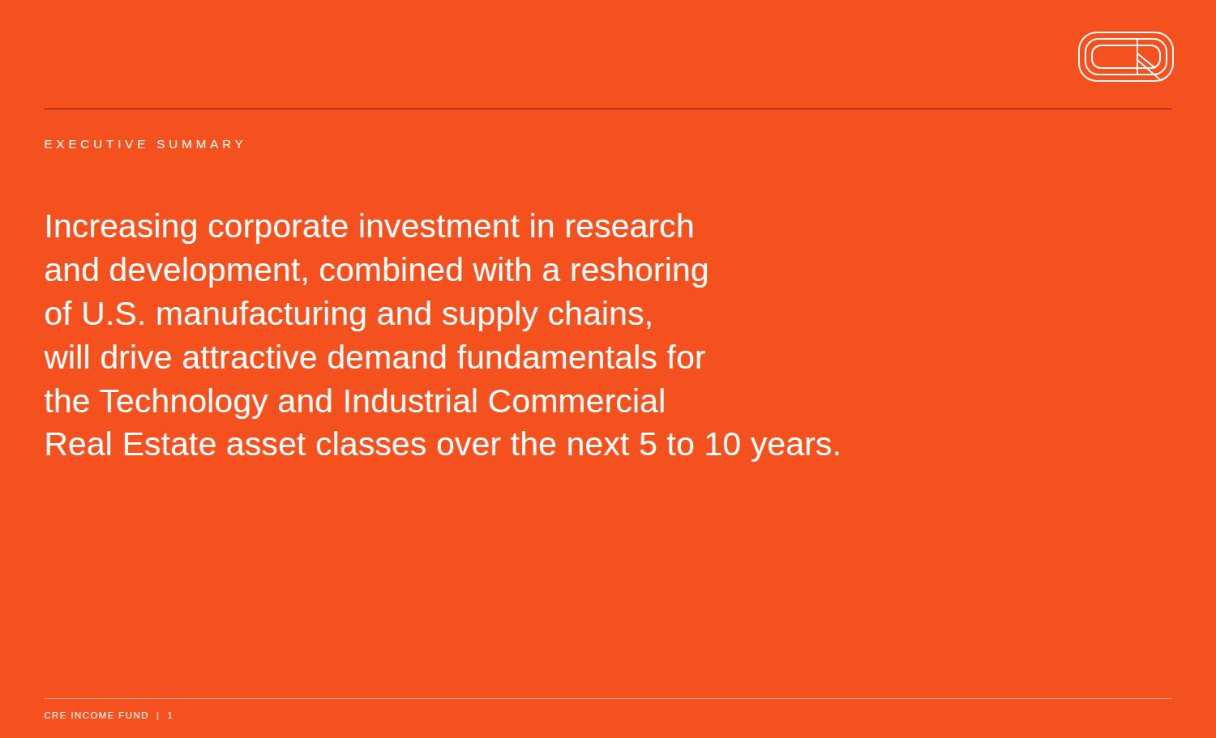Executive Summary
Increasing corporate investment in research
and development, combined with a reshoring
of U.S. manufacturing and supply chains,
will drive attractive demand fundamentals for
the Technology and Industrial Commercial
Real Estate asset classes over the next 5 to 10 years.
CRE Income Fund | 1